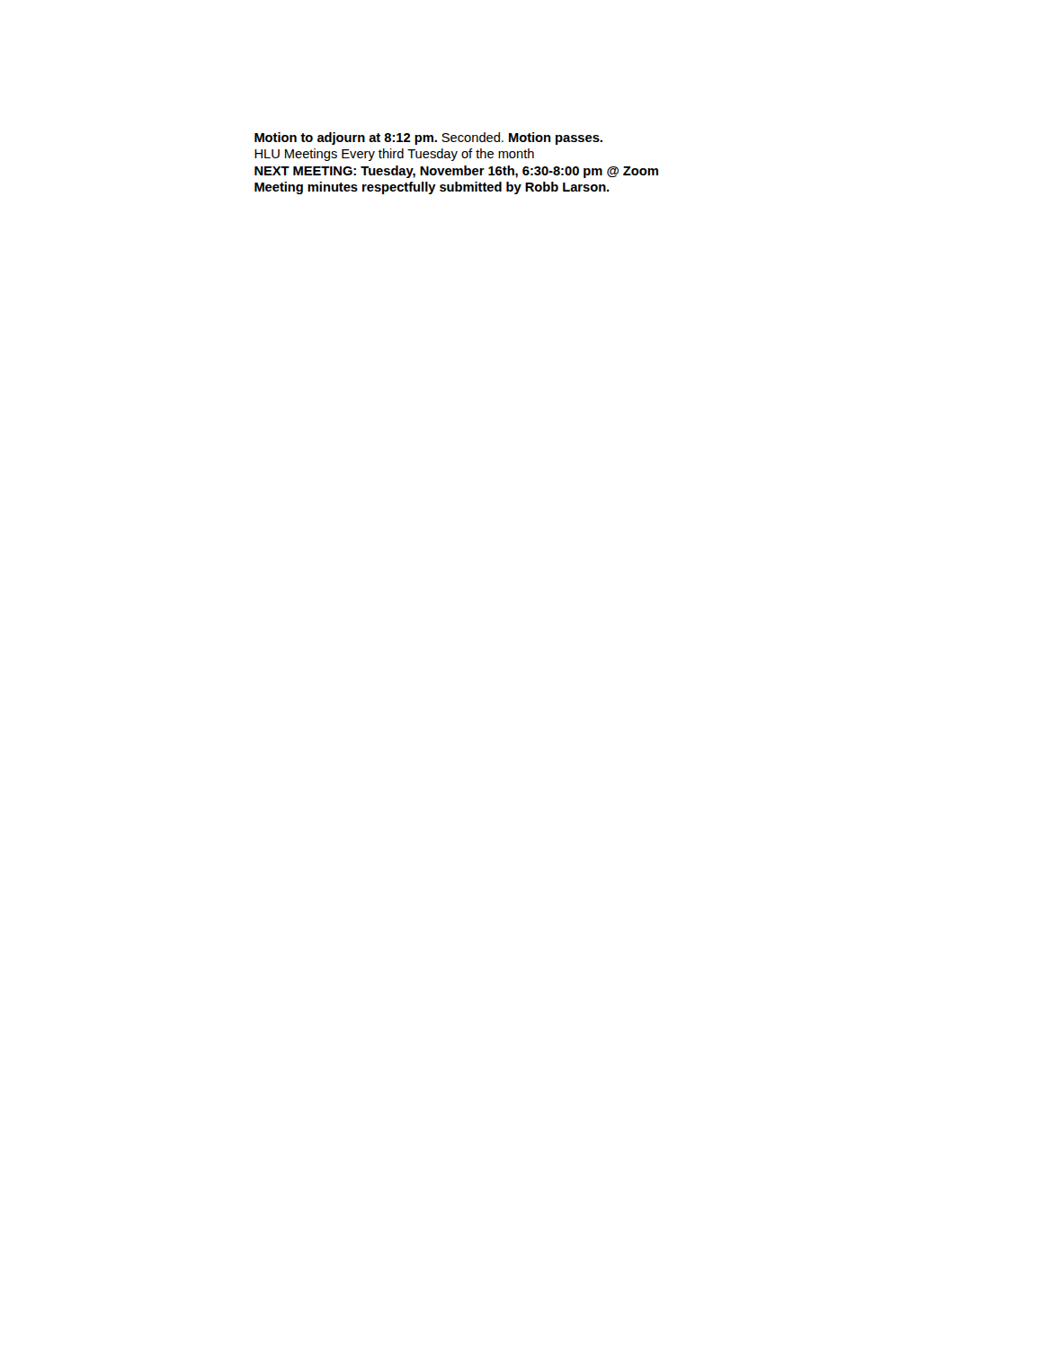Motion to adjourn at 8:12 pm. Seconded. Motion passes.
HLU Meetings Every third Tuesday of the month
NEXT MEETING: Tuesday, November 16th, 6:30-8:00 pm @ Zoom
Meeting minutes respectfully submitted by Robb Larson.